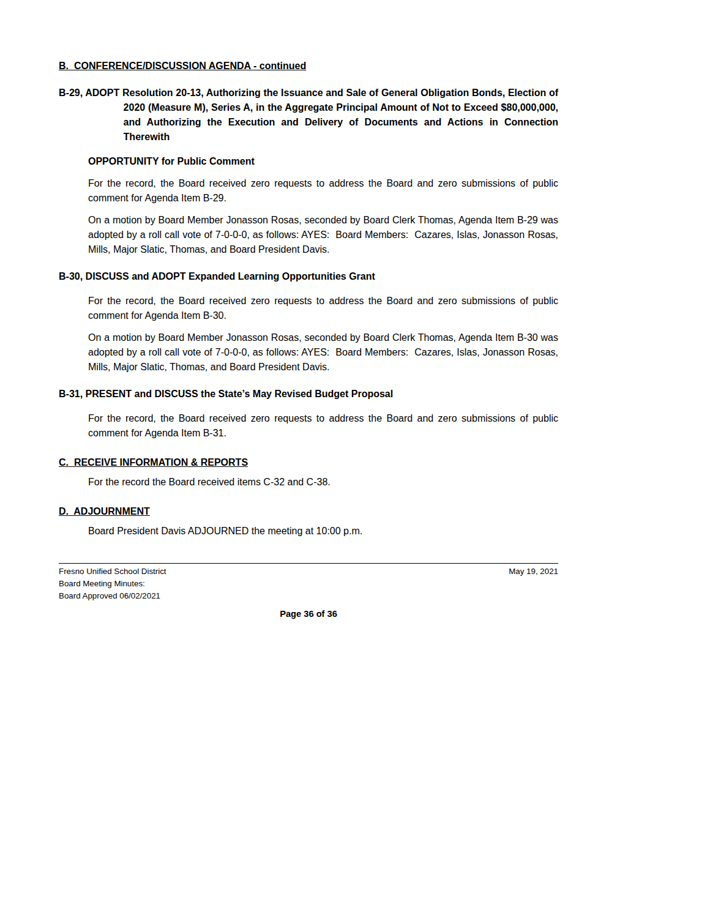B. CONFERENCE/DISCUSSION AGENDA - continued
B-29, ADOPT Resolution 20-13, Authorizing the Issuance and Sale of General Obligation Bonds, Election of 2020 (Measure M), Series A, in the Aggregate Principal Amount of Not to Exceed $80,000,000, and Authorizing the Execution and Delivery of Documents and Actions in Connection Therewith
OPPORTUNITY for Public Comment
For the record, the Board received zero requests to address the Board and zero submissions of public comment for Agenda Item B-29.
On a motion by Board Member Jonasson Rosas, seconded by Board Clerk Thomas, Agenda Item B-29 was adopted by a roll call vote of 7-0-0-0, as follows: AYES: Board Members: Cazares, Islas, Jonasson Rosas, Mills, Major Slatic, Thomas, and Board President Davis.
B-30, DISCUSS and ADOPT Expanded Learning Opportunities Grant
For the record, the Board received zero requests to address the Board and zero submissions of public comment for Agenda Item B-30.
On a motion by Board Member Jonasson Rosas, seconded by Board Clerk Thomas, Agenda Item B-30 was adopted by a roll call vote of 7-0-0-0, as follows: AYES: Board Members: Cazares, Islas, Jonasson Rosas, Mills, Major Slatic, Thomas, and Board President Davis.
B-31, PRESENT and DISCUSS the State’s May Revised Budget Proposal
For the record, the Board received zero requests to address the Board and zero submissions of public comment for Agenda Item B-31.
C. RECEIVE INFORMATION & REPORTS
For the record the Board received items C-32 and C-38.
D. ADJOURNMENT
Board President Davis ADJOURNED the meeting at 10:00 p.m.
Fresno Unified School District
May 19, 2021
Board Meeting Minutes:
Board Approved 06/02/2021
Page 36 of 36